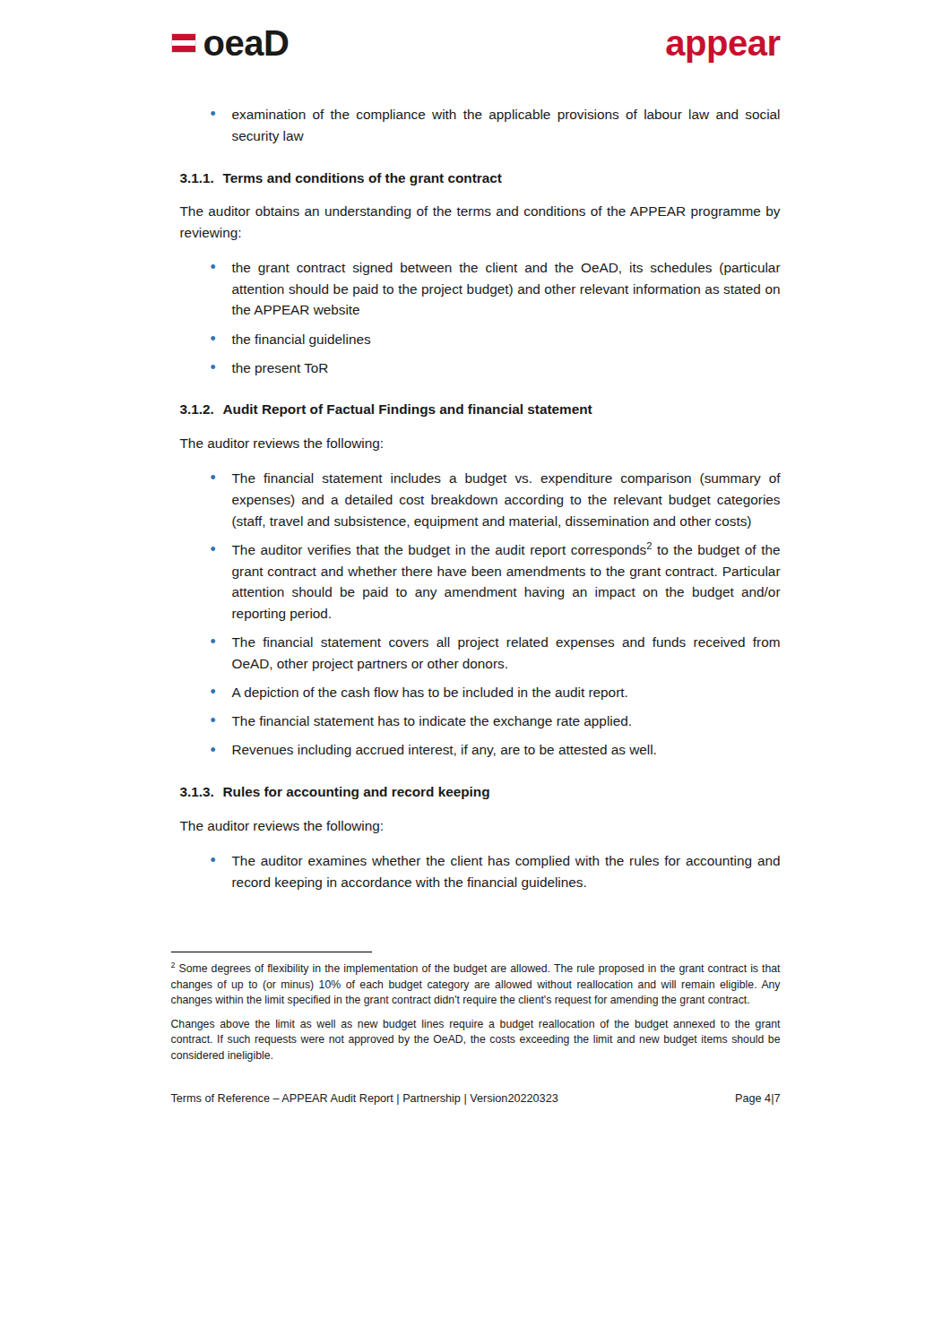oeaD
appear
examination of the compliance with the applicable provisions of labour law and social security law
3.1.1. Terms and conditions of the grant contract
The auditor obtains an understanding of the terms and conditions of the APPEAR programme by reviewing:
the grant contract signed between the client and the OeAD, its schedules (particular attention should be paid to the project budget) and other relevant information as stated on the APPEAR website
the financial guidelines
the present ToR
3.1.2. Audit Report of Factual Findings and financial statement
The auditor reviews the following:
The financial statement includes a budget vs. expenditure comparison (summary of expenses) and a detailed cost breakdown according to the relevant budget categories (staff, travel and subsistence, equipment and material, dissemination and other costs)
The auditor verifies that the budget in the audit report corresponds2 to the budget of the grant contract and whether there have been amendments to the grant contract. Particular attention should be paid to any amendment having an impact on the budget and/or reporting period.
The financial statement covers all project related expenses and funds received from OeAD, other project partners or other donors.
A depiction of the cash flow has to be included in the audit report.
The financial statement has to indicate the exchange rate applied.
Revenues including accrued interest, if any, are to be attested as well.
3.1.3. Rules for accounting and record keeping
The auditor reviews the following:
The auditor examines whether the client has complied with the rules for accounting and record keeping in accordance with the financial guidelines.
2 Some degrees of flexibility in the implementation of the budget are allowed. The rule proposed in the grant contract is that changes of up to (or minus) 10% of each budget category are allowed without reallocation and will remain eligible. Any changes within the limit specified in the grant contract didn't require the client's request for amending the grant contract.
Changes above the limit as well as new budget lines require a budget reallocation of the budget annexed to the grant contract. If such requests were not approved by the OeAD, the costs exceeding the limit and new budget items should be considered ineligible.
Terms of Reference – APPEAR Audit Report | Partnership | Version20220323 Page 4|7